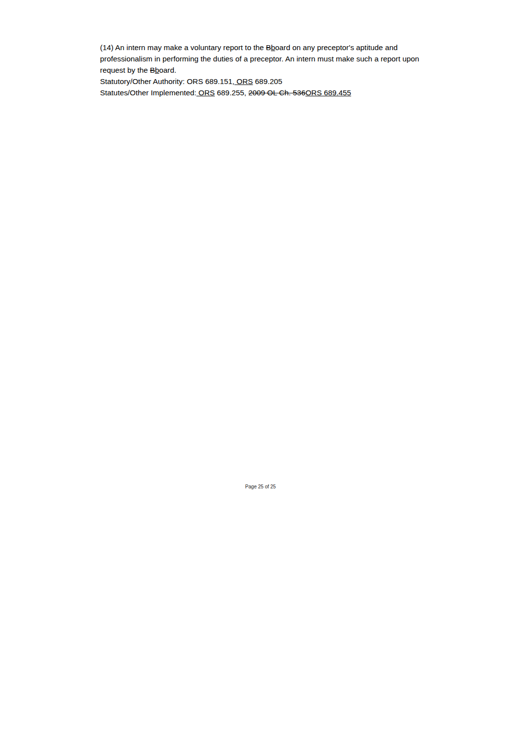(14) An intern may make a voluntary report to the Bboard on any preceptor's aptitude and professionalism in performing the duties of a preceptor. An intern must make such a report upon request by the Bboard.
Statutory/Other Authority: ORS 689.151, ORS 689.205
Statutes/Other Implemented: ORS 689.255, 2009 OL Ch. 536ORS 689.455
Page 25 of 25